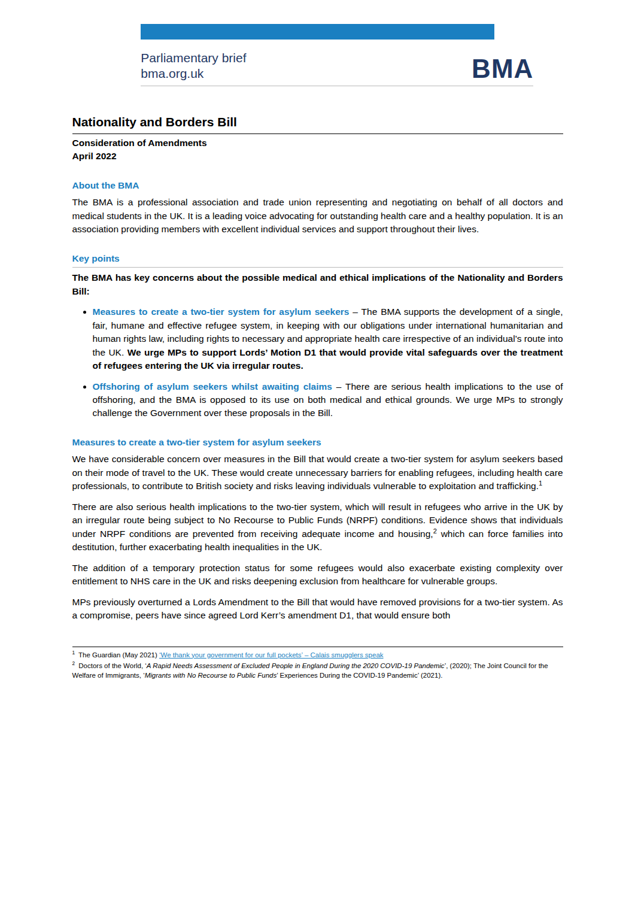Parliamentary brief
bma.org.uk
BMA
Nationality and Borders Bill
Consideration of Amendments
April 2022
About the BMA
The BMA is a professional association and trade union representing and negotiating on behalf of all doctors and medical students in the UK. It is a leading voice advocating for outstanding health care and a healthy population. It is an association providing members with excellent individual services and support throughout their lives.
Key points
The BMA has key concerns about the possible medical and ethical implications of the Nationality and Borders Bill:
Measures to create a two-tier system for asylum seekers – The BMA supports the development of a single, fair, humane and effective refugee system, in keeping with our obligations under international humanitarian and human rights law, including rights to necessary and appropriate health care irrespective of an individual’s route into the UK. We urge MPs to support Lords’ Motion D1 that would provide vital safeguards over the treatment of refugees entering the UK via irregular routes.
Offshoring of asylum seekers whilst awaiting claims – There are serious health implications to the use of offshoring, and the BMA is opposed to its use on both medical and ethical grounds. We urge MPs to strongly challenge the Government over these proposals in the Bill.
Measures to create a two-tier system for asylum seekers
We have considerable concern over measures in the Bill that would create a two-tier system for asylum seekers based on their mode of travel to the UK. These would create unnecessary barriers for enabling refugees, including health care professionals, to contribute to British society and risks leaving individuals vulnerable to exploitation and trafficking.1
There are also serious health implications to the two-tier system, which will result in refugees who arrive in the UK by an irregular route being subject to No Recourse to Public Funds (NRPF) conditions. Evidence shows that individuals under NRPF conditions are prevented from receiving adequate income and housing,2 which can force families into destitution, further exacerbating health inequalities in the UK.
The addition of a temporary protection status for some refugees would also exacerbate existing complexity over entitlement to NHS care in the UK and risks deepening exclusion from healthcare for vulnerable groups.
MPs previously overturned a Lords Amendment to the Bill that would have removed provisions for a two-tier system. As a compromise, peers have since agreed Lord Kerr’s amendment D1, that would ensure both
1 The Guardian (May 2021) ‘We thank your government for our full pockets’ – Calais smugglers speak
2 Doctors of the World, ‘A Rapid Needs Assessment of Excluded People in England During the 2020 COVID-19 Pandemic’, (2020); The Joint Council for the Welfare of Immigrants, ‘Migrants with No Recourse to Public Funds’ Experiences During the COVID-19 Pandemic’ (2021).